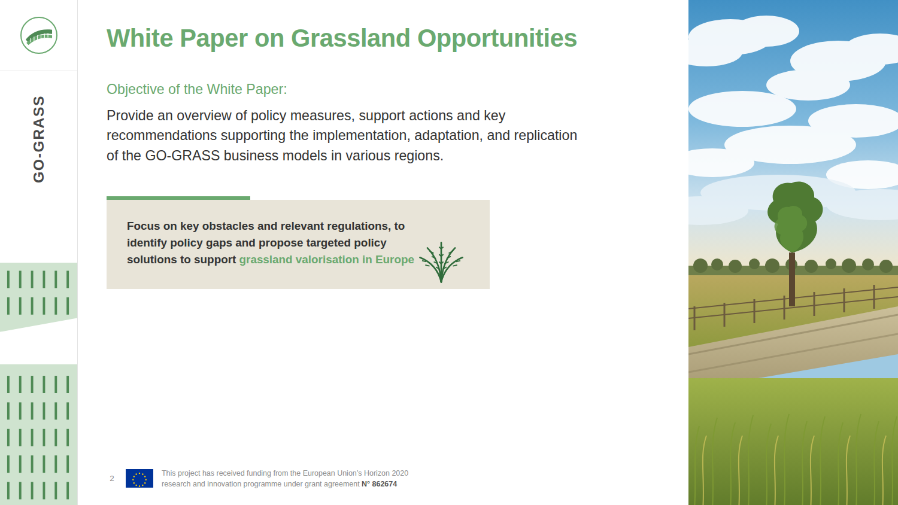GO-GRASS
White Paper on Grassland Opportunities
Objective of the White Paper:
Provide an overview of policy measures, support actions and key recommendations supporting the implementation, adaptation, and replication of the GO-GRASS business models in various regions.
Focus on key obstacles and relevant regulations, to identify policy gaps and propose targeted policy solutions to support grassland valorisation in Europe
2
This project has received funding from the European Union’s Horizon 2020
research and innovation programme under grant agreement N° 862674